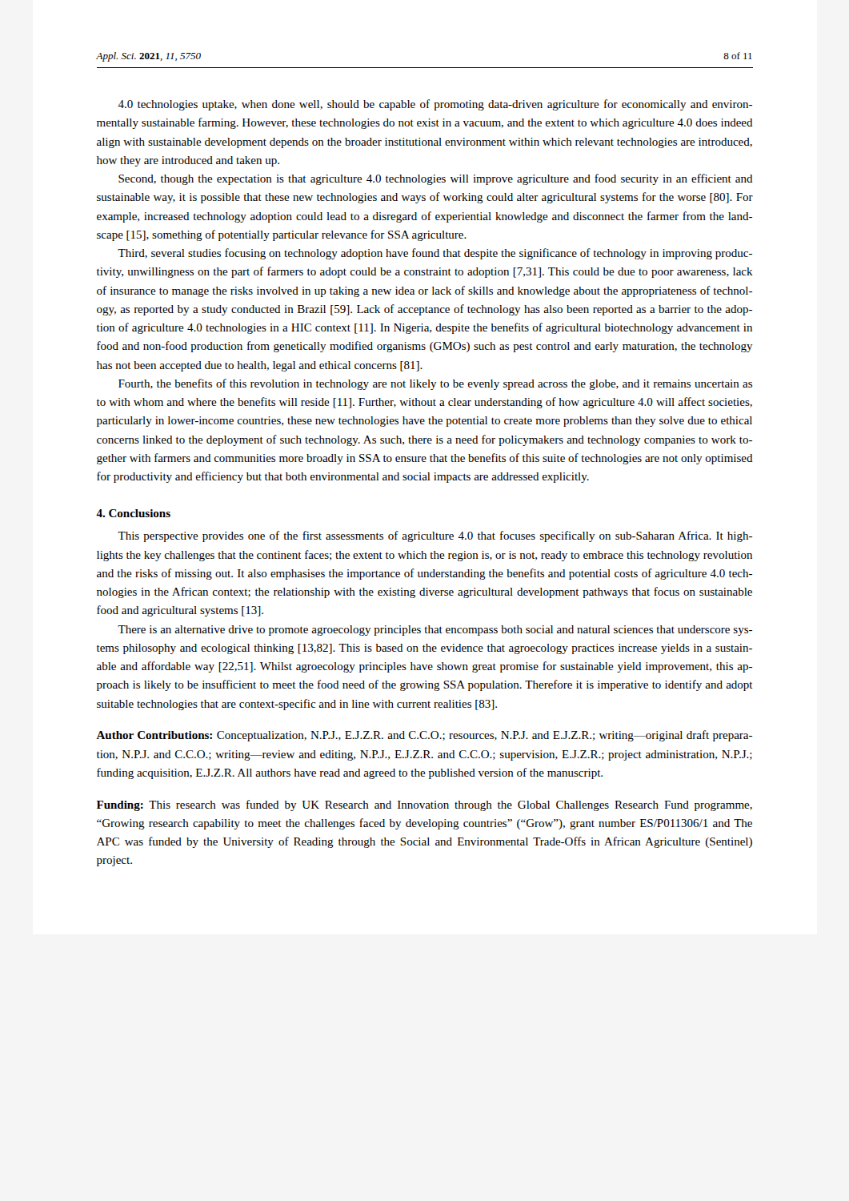Appl. Sci. 2021, 11, 5750 8 of 11
4.0 technologies uptake, when done well, should be capable of promoting data-driven agriculture for economically and environmentally sustainable farming. However, these technologies do not exist in a vacuum, and the extent to which agriculture 4.0 does indeed align with sustainable development depends on the broader institutional environment within which relevant technologies are introduced, how they are introduced and taken up.
Second, though the expectation is that agriculture 4.0 technologies will improve agriculture and food security in an efficient and sustainable way, it is possible that these new technologies and ways of working could alter agricultural systems for the worse [80]. For example, increased technology adoption could lead to a disregard of experiential knowledge and disconnect the farmer from the landscape [15], something of potentially particular relevance for SSA agriculture.
Third, several studies focusing on technology adoption have found that despite the significance of technology in improving productivity, unwillingness on the part of farmers to adopt could be a constraint to adoption [7,31]. This could be due to poor awareness, lack of insurance to manage the risks involved in up taking a new idea or lack of skills and knowledge about the appropriateness of technology, as reported by a study conducted in Brazil [59]. Lack of acceptance of technology has also been reported as a barrier to the adoption of agriculture 4.0 technologies in a HIC context [11]. In Nigeria, despite the benefits of agricultural biotechnology advancement in food and non-food production from genetically modified organisms (GMOs) such as pest control and early maturation, the technology has not been accepted due to health, legal and ethical concerns [81].
Fourth, the benefits of this revolution in technology are not likely to be evenly spread across the globe, and it remains uncertain as to with whom and where the benefits will reside [11]. Further, without a clear understanding of how agriculture 4.0 will affect societies, particularly in lower-income countries, these new technologies have the potential to create more problems than they solve due to ethical concerns linked to the deployment of such technology. As such, there is a need for policymakers and technology companies to work together with farmers and communities more broadly in SSA to ensure that the benefits of this suite of technologies are not only optimised for productivity and efficiency but that both environmental and social impacts are addressed explicitly.
4. Conclusions
This perspective provides one of the first assessments of agriculture 4.0 that focuses specifically on sub-Saharan Africa. It highlights the key challenges that the continent faces; the extent to which the region is, or is not, ready to embrace this technology revolution and the risks of missing out. It also emphasises the importance of understanding the benefits and potential costs of agriculture 4.0 technologies in the African context; the relationship with the existing diverse agricultural development pathways that focus on sustainable food and agricultural systems [13].
There is an alternative drive to promote agroecology principles that encompass both social and natural sciences that underscore systems philosophy and ecological thinking [13,82]. This is based on the evidence that agroecology practices increase yields in a sustainable and affordable way [22,51]. Whilst agroecology principles have shown great promise for sustainable yield improvement, this approach is likely to be insufficient to meet the food need of the growing SSA population. Therefore it is imperative to identify and adopt suitable technologies that are context-specific and in line with current realities [83].
Author Contributions: Conceptualization, N.P.J., E.J.Z.R. and C.C.O.; resources, N.P.J. and E.J.Z.R.; writing—original draft preparation, N.P.J. and C.C.O.; writing—review and editing, N.P.J., E.J.Z.R. and C.C.O.; supervision, E.J.Z.R.; project administration, N.P.J.; funding acquisition, E.J.Z.R. All authors have read and agreed to the published version of the manuscript.
Funding: This research was funded by UK Research and Innovation through the Global Challenges Research Fund programme, “Growing research capability to meet the challenges faced by developing countries” (“Grow”), grant number ES/P011306/1 and The APC was funded by the University of Reading through the Social and Environmental Trade-Offs in African Agriculture (Sentinel) project.